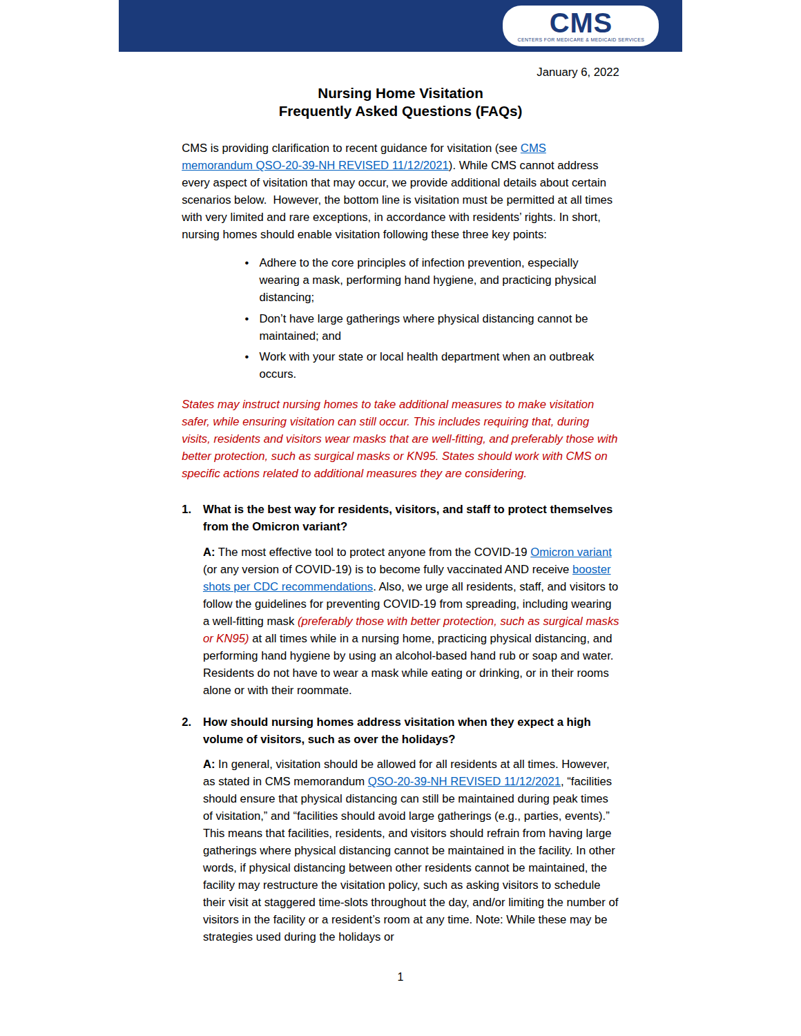CMS Centers for Medicare & Medicaid Services
January 6, 2022
Nursing Home Visitation Frequently Asked Questions (FAQs)
CMS is providing clarification to recent guidance for visitation (see CMS memorandum QSO-20-39-NH REVISED 11/12/2021). While CMS cannot address every aspect of visitation that may occur, we provide additional details about certain scenarios below. However, the bottom line is visitation must be permitted at all times with very limited and rare exceptions, in accordance with residents’ rights. In short, nursing homes should enable visitation following these three key points:
Adhere to the core principles of infection prevention, especially wearing a mask, performing hand hygiene, and practicing physical distancing;
Don’t have large gatherings where physical distancing cannot be maintained; and
Work with your state or local health department when an outbreak occurs.
States may instruct nursing homes to take additional measures to make visitation safer, while ensuring visitation can still occur. This includes requiring that, during visits, residents and visitors wear masks that are well-fitting, and preferably those with better protection, such as surgical masks or KN95. States should work with CMS on specific actions related to additional measures they are considering.
What is the best way for residents, visitors, and staff to protect themselves from the Omicron variant?
A: The most effective tool to protect anyone from the COVID-19 Omicron variant (or any version of COVID-19) is to become fully vaccinated AND receive booster shots per CDC recommendations. Also, we urge all residents, staff, and visitors to follow the guidelines for preventing COVID-19 from spreading, including wearing a well-fitting mask (preferably those with better protection, such as surgical masks or KN95) at all times while in a nursing home, practicing physical distancing, and performing hand hygiene by using an alcohol-based hand rub or soap and water. Residents do not have to wear a mask while eating or drinking, or in their rooms alone or with their roommate.
How should nursing homes address visitation when they expect a high volume of visitors, such as over the holidays?
A: In general, visitation should be allowed for all residents at all times. However, as stated in CMS memorandum QSO-20-39-NH REVISED 11/12/2021, “facilities should ensure that physical distancing can still be maintained during peak times of visitation,” and “facilities should avoid large gatherings (e.g., parties, events).” This means that facilities, residents, and visitors should refrain from having large gatherings where physical distancing cannot be maintained in the facility. In other words, if physical distancing between other residents cannot be maintained, the facility may restructure the visitation policy, such as asking visitors to schedule their visit at staggered time-slots throughout the day, and/or limiting the number of visitors in the facility or a resident’s room at any time. Note: While these may be strategies used during the holidays or
1